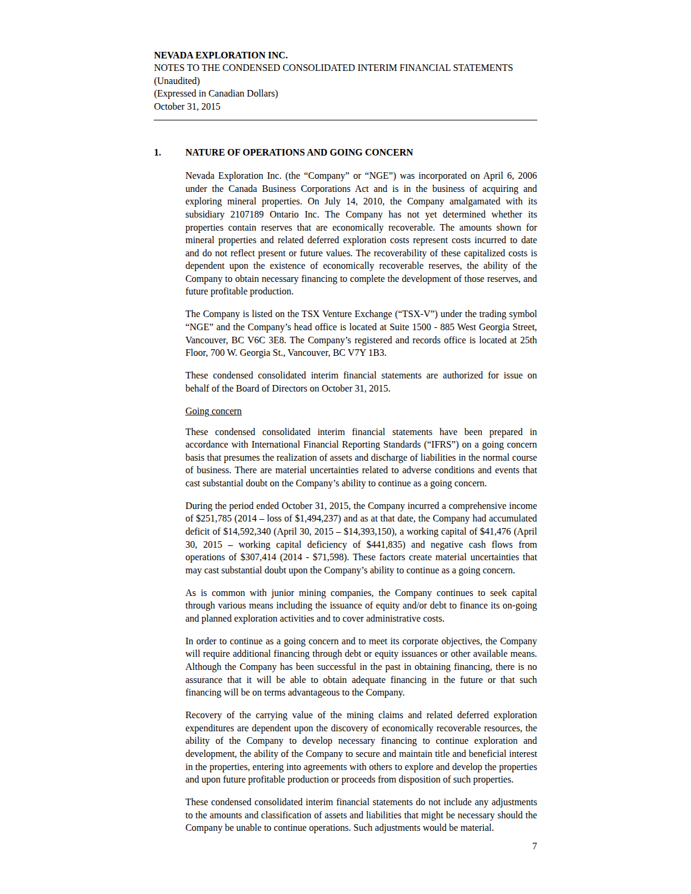Nevada Exploration Inc.
Notes to the Condensed Consolidated Interim Financial Statements
(Unaudited)
(Expressed in Canadian Dollars)
October 31, 2015
1. Nature of Operations and Going Concern
Nevada Exploration Inc. (the “Company” or “NGE”) was incorporated on April 6, 2006 under the Canada Business Corporations Act and is in the business of acquiring and exploring mineral properties. On July 14, 2010, the Company amalgamated with its subsidiary 2107189 Ontario Inc. The Company has not yet determined whether its properties contain reserves that are economically recoverable. The amounts shown for mineral properties and related deferred exploration costs represent costs incurred to date and do not reflect present or future values. The recoverability of these capitalized costs is dependent upon the existence of economically recoverable reserves, the ability of the Company to obtain necessary financing to complete the development of those reserves, and future profitable production.
The Company is listed on the TSX Venture Exchange (“TSX-V”) under the trading symbol “NGE” and the Company’s head office is located at Suite 1500 - 885 West Georgia Street, Vancouver, BC V6C 3E8. The Company’s registered and records office is located at 25th Floor, 700 W. Georgia St., Vancouver, BC V7Y 1B3.
These condensed consolidated interim financial statements are authorized for issue on behalf of the Board of Directors on October 31, 2015.
Going concern
These condensed consolidated interim financial statements have been prepared in accordance with International Financial Reporting Standards (“IFRS”) on a going concern basis that presumes the realization of assets and discharge of liabilities in the normal course of business. There are material uncertainties related to adverse conditions and events that cast substantial doubt on the Company’s ability to continue as a going concern.
During the period ended October 31, 2015, the Company incurred a comprehensive income of $251,785 (2014 – loss of $1,494,237) and as at that date, the Company had accumulated deficit of $14,592,340 (April 30, 2015 – $14,393,150), a working capital of $41,476 (April 30, 2015 – working capital deficiency of $441,835) and negative cash flows from operations of $307,414 (2014 - $71,598). These factors create material uncertainties that may cast substantial doubt upon the Company’s ability to continue as a going concern.
As is common with junior mining companies, the Company continues to seek capital through various means including the issuance of equity and/or debt to finance its on-going and planned exploration activities and to cover administrative costs.
In order to continue as a going concern and to meet its corporate objectives, the Company will require additional financing through debt or equity issuances or other available means. Although the Company has been successful in the past in obtaining financing, there is no assurance that it will be able to obtain adequate financing in the future or that such financing will be on terms advantageous to the Company.
Recovery of the carrying value of the mining claims and related deferred exploration expenditures are dependent upon the discovery of economically recoverable resources, the ability of the Company to develop necessary financing to continue exploration and development, the ability of the Company to secure and maintain title and beneficial interest in the properties, entering into agreements with others to explore and develop the properties and upon future profitable production or proceeds from disposition of such properties.
These condensed consolidated interim financial statements do not include any adjustments to the amounts and classification of assets and liabilities that might be necessary should the Company be unable to continue operations. Such adjustments would be material.
7